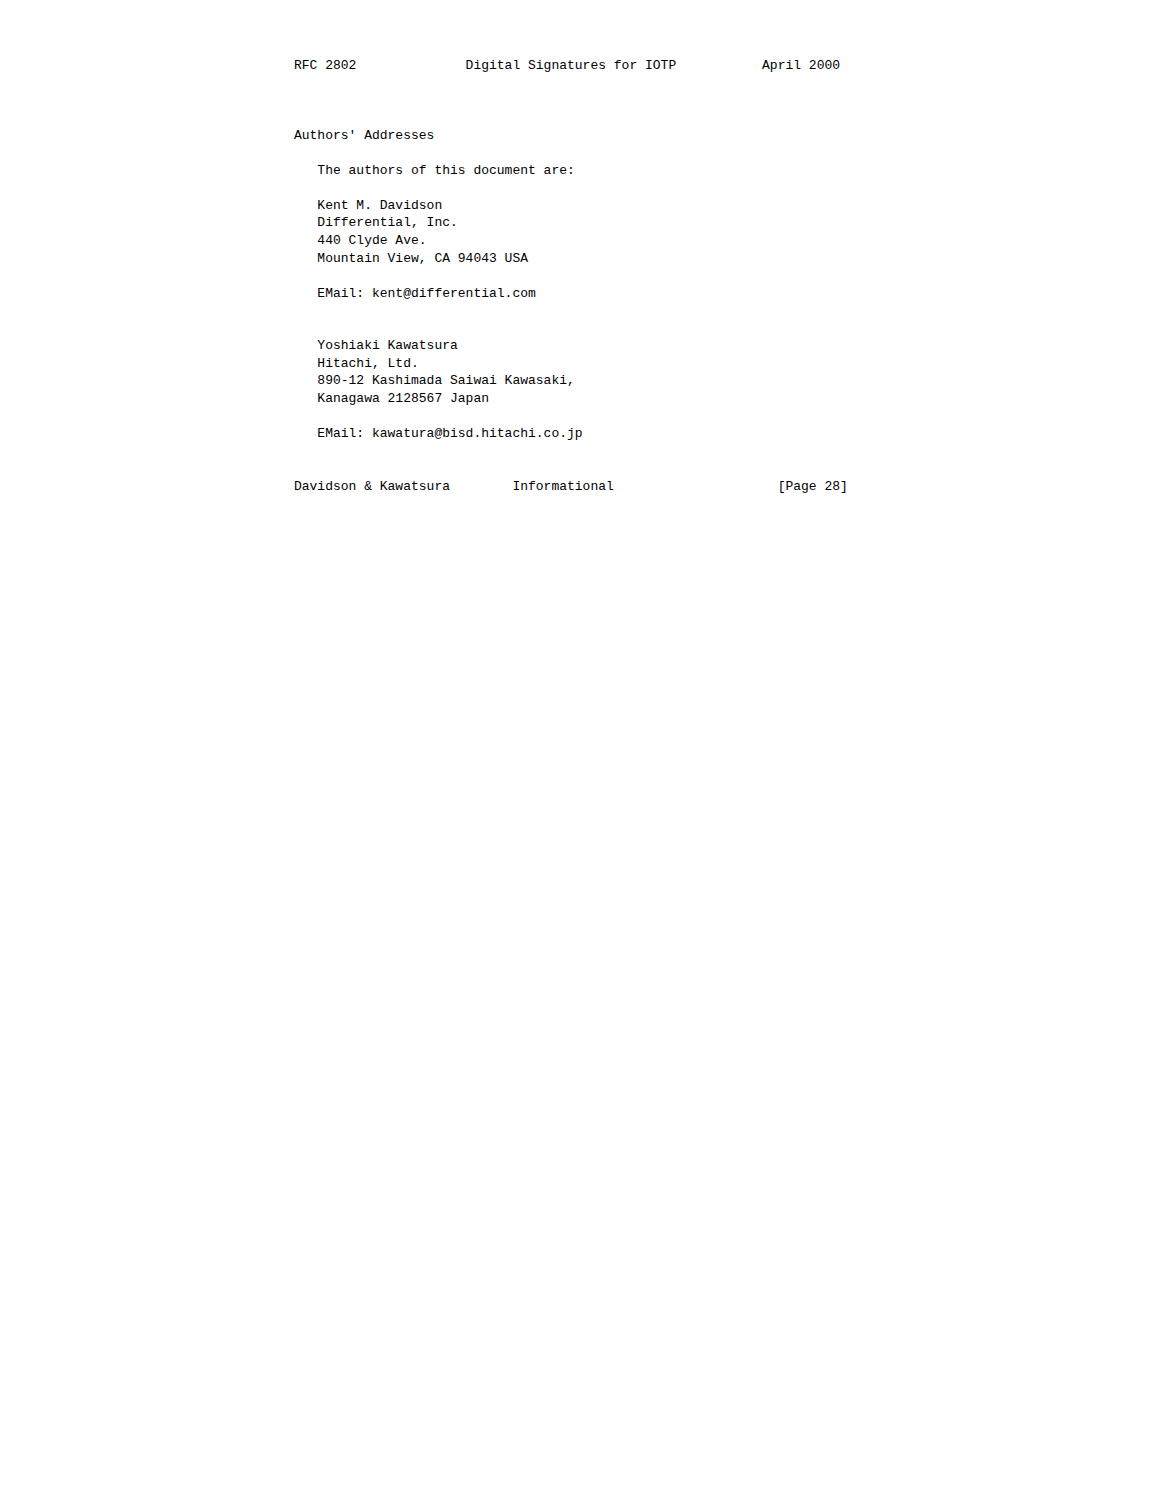RFC 2802              Digital Signatures for IOTP           April 2000
Authors' Addresses

   The authors of this document are:

   Kent M. Davidson
   Differential, Inc.
   440 Clyde Ave.
   Mountain View, CA 94043 USA

   EMail: kent@differential.com


   Yoshiaki Kawatsura
   Hitachi, Ltd.
   890-12 Kashimada Saiwai Kawasaki,
   Kanagawa 2128567 Japan

   EMail: kawatura@bisd.hitachi.co.jp
Davidson & Kawatsura        Informational                     [Page 28]